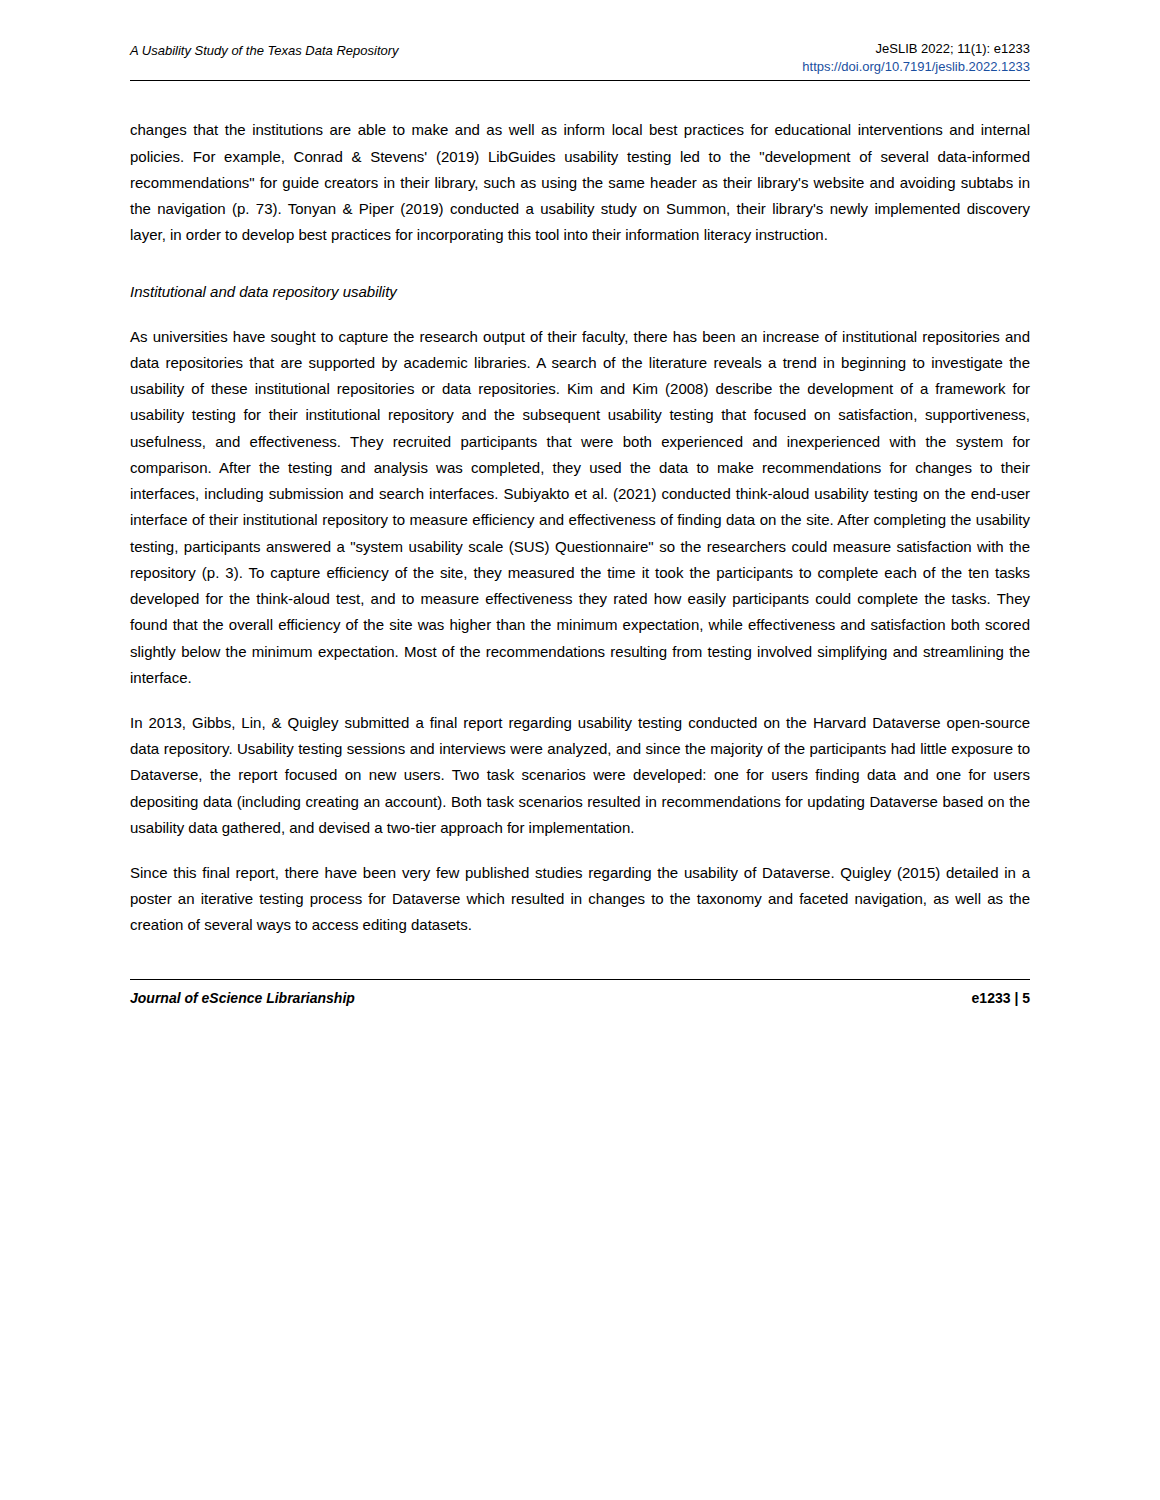A Usability Study of the Texas Data Repository
JeSLIB 2022; 11(1): e1233
https://doi.org/10.7191/jeslib.2022.1233
changes that the institutions are able to make and as well as inform local best practices for educational interventions and internal policies. For example, Conrad & Stevens' (2019) LibGuides usability testing led to the "development of several data-informed recommendations" for guide creators in their library, such as using the same header as their library's website and avoiding subtabs in the navigation (p. 73). Tonyan & Piper (2019) conducted a usability study on Summon, their library's newly implemented discovery layer, in order to develop best practices for incorporating this tool into their information literacy instruction.
Institutional and data repository usability
As universities have sought to capture the research output of their faculty, there has been an increase of institutional repositories and data repositories that are supported by academic libraries. A search of the literature reveals a trend in beginning to investigate the usability of these institutional repositories or data repositories. Kim and Kim (2008) describe the development of a framework for usability testing for their institutional repository and the subsequent usability testing that focused on satisfaction, supportiveness, usefulness, and effectiveness. They recruited participants that were both experienced and inexperienced with the system for comparison. After the testing and analysis was completed, they used the data to make recommendations for changes to their interfaces, including submission and search interfaces. Subiyakto et al. (2021) conducted think-aloud usability testing on the end-user interface of their institutional repository to measure efficiency and effectiveness of finding data on the site. After completing the usability testing, participants answered a "system usability scale (SUS) Questionnaire" so the researchers could measure satisfaction with the repository (p. 3). To capture efficiency of the site, they measured the time it took the participants to complete each of the ten tasks developed for the think-aloud test, and to measure effectiveness they rated how easily participants could complete the tasks. They found that the overall efficiency of the site was higher than the minimum expectation, while effectiveness and satisfaction both scored slightly below the minimum expectation. Most of the recommendations resulting from testing involved simplifying and streamlining the interface.
In 2013, Gibbs, Lin, & Quigley submitted a final report regarding usability testing conducted on the Harvard Dataverse open-source data repository. Usability testing sessions and interviews were analyzed, and since the majority of the participants had little exposure to Dataverse, the report focused on new users. Two task scenarios were developed: one for users finding data and one for users depositing data (including creating an account). Both task scenarios resulted in recommendations for updating Dataverse based on the usability data gathered, and devised a two-tier approach for implementation.
Since this final report, there have been very few published studies regarding the usability of Dataverse. Quigley (2015) detailed in a poster an iterative testing process for Dataverse which resulted in changes to the taxonomy and faceted navigation, as well as the creation of several ways to access editing datasets.
Journal of eScience Librarianship
e1233 | 5